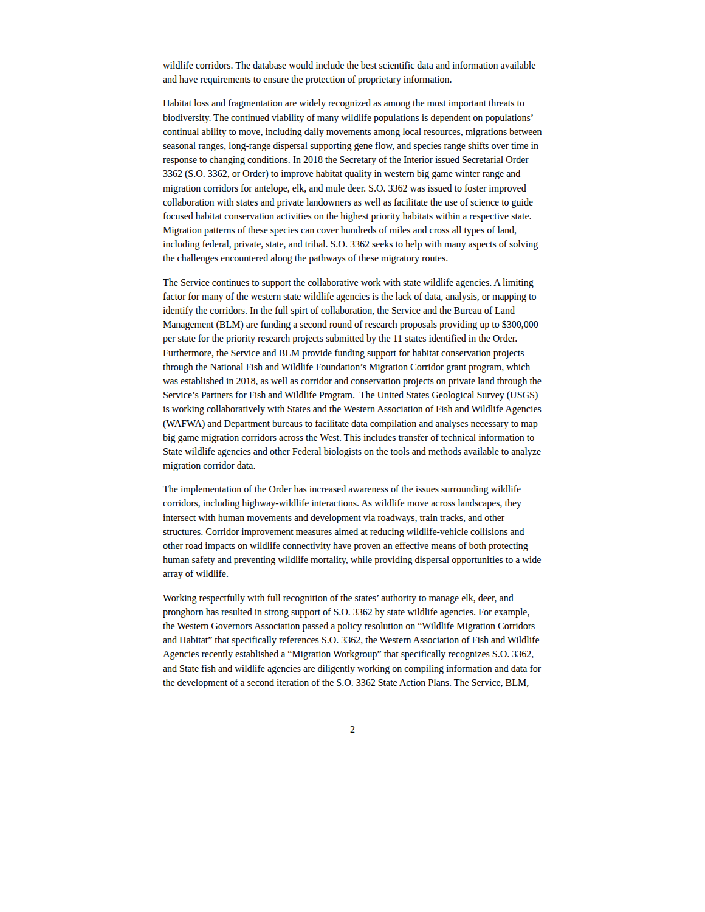wildlife corridors. The database would include the best scientific data and information available and have requirements to ensure the protection of proprietary information.
Habitat loss and fragmentation are widely recognized as among the most important threats to biodiversity. The continued viability of many wildlife populations is dependent on populations’ continual ability to move, including daily movements among local resources, migrations between seasonal ranges, long-range dispersal supporting gene flow, and species range shifts over time in response to changing conditions. In 2018 the Secretary of the Interior issued Secretarial Order 3362 (S.O. 3362, or Order) to improve habitat quality in western big game winter range and migration corridors for antelope, elk, and mule deer. S.O. 3362 was issued to foster improved collaboration with states and private landowners as well as facilitate the use of science to guide focused habitat conservation activities on the highest priority habitats within a respective state. Migration patterns of these species can cover hundreds of miles and cross all types of land, including federal, private, state, and tribal. S.O. 3362 seeks to help with many aspects of solving the challenges encountered along the pathways of these migratory routes.
The Service continues to support the collaborative work with state wildlife agencies. A limiting factor for many of the western state wildlife agencies is the lack of data, analysis, or mapping to identify the corridors. In the full spirt of collaboration, the Service and the Bureau of Land Management (BLM) are funding a second round of research proposals providing up to $300,000 per state for the priority research projects submitted by the 11 states identified in the Order. Furthermore, the Service and BLM provide funding support for habitat conservation projects through the National Fish and Wildlife Foundation’s Migration Corridor grant program, which was established in 2018, as well as corridor and conservation projects on private land through the Service’s Partners for Fish and Wildlife Program. The United States Geological Survey (USGS) is working collaboratively with States and the Western Association of Fish and Wildlife Agencies (WAFWA) and Department bureaus to facilitate data compilation and analyses necessary to map big game migration corridors across the West. This includes transfer of technical information to State wildlife agencies and other Federal biologists on the tools and methods available to analyze migration corridor data.
The implementation of the Order has increased awareness of the issues surrounding wildlife corridors, including highway-wildlife interactions. As wildlife move across landscapes, they intersect with human movements and development via roadways, train tracks, and other structures. Corridor improvement measures aimed at reducing wildlife-vehicle collisions and other road impacts on wildlife connectivity have proven an effective means of both protecting human safety and preventing wildlife mortality, while providing dispersal opportunities to a wide array of wildlife.
Working respectfully with full recognition of the states’ authority to manage elk, deer, and pronghorn has resulted in strong support of S.O. 3362 by state wildlife agencies. For example, the Western Governors Association passed a policy resolution on “Wildlife Migration Corridors and Habitat” that specifically references S.O. 3362, the Western Association of Fish and Wildlife Agencies recently established a “Migration Workgroup” that specifically recognizes S.O. 3362, and State fish and wildlife agencies are diligently working on compiling information and data for the development of a second iteration of the S.O. 3362 State Action Plans. The Service, BLM,
2